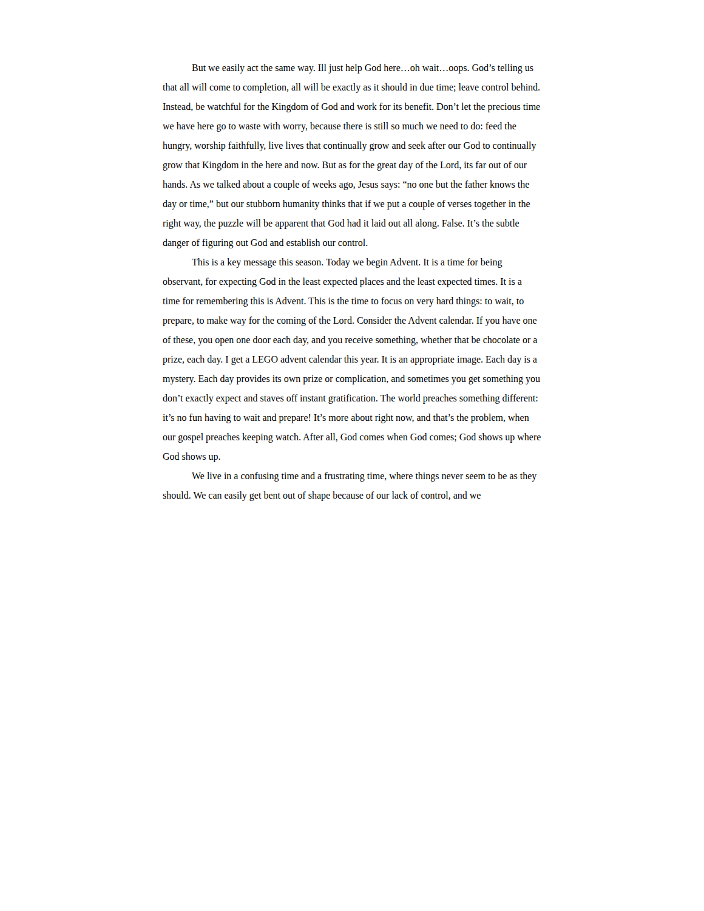But we easily act the same way. Ill just help God here…oh wait…oops. God’s telling us that all will come to completion, all will be exactly as it should in due time; leave control behind. Instead, be watchful for the Kingdom of God and work for its benefit. Don’t let the precious time we have here go to waste with worry, because there is still so much we need to do: feed the hungry, worship faithfully, live lives that continually grow and seek after our God to continually grow that Kingdom in the here and now. But as for the great day of the Lord, its far out of our hands. As we talked about a couple of weeks ago, Jesus says: “no one but the father knows the day or time,” but our stubborn humanity thinks that if we put a couple of verses together in the right way, the puzzle will be apparent that God had it laid out all along. False. It’s the subtle danger of figuring out God and establish our control.
This is a key message this season. Today we begin Advent. It is a time for being observant, for expecting God in the least expected places and the least expected times. It is a time for remembering this is Advent. This is the time to focus on very hard things: to wait, to prepare, to make way for the coming of the Lord. Consider the Advent calendar. If you have one of these, you open one door each day, and you receive something, whether that be chocolate or a prize, each day. I get a LEGO advent calendar this year. It is an appropriate image. Each day is a mystery. Each day provides its own prize or complication, and sometimes you get something you don’t exactly expect and staves off instant gratification. The world preaches something different: it’s no fun having to wait and prepare! It’s more about right now, and that’s the problem, when our gospel preaches keeping watch. After all, God comes when God comes; God shows up where God shows up.
We live in a confusing time and a frustrating time, where things never seem to be as they should. We can easily get bent out of shape because of our lack of control, and we